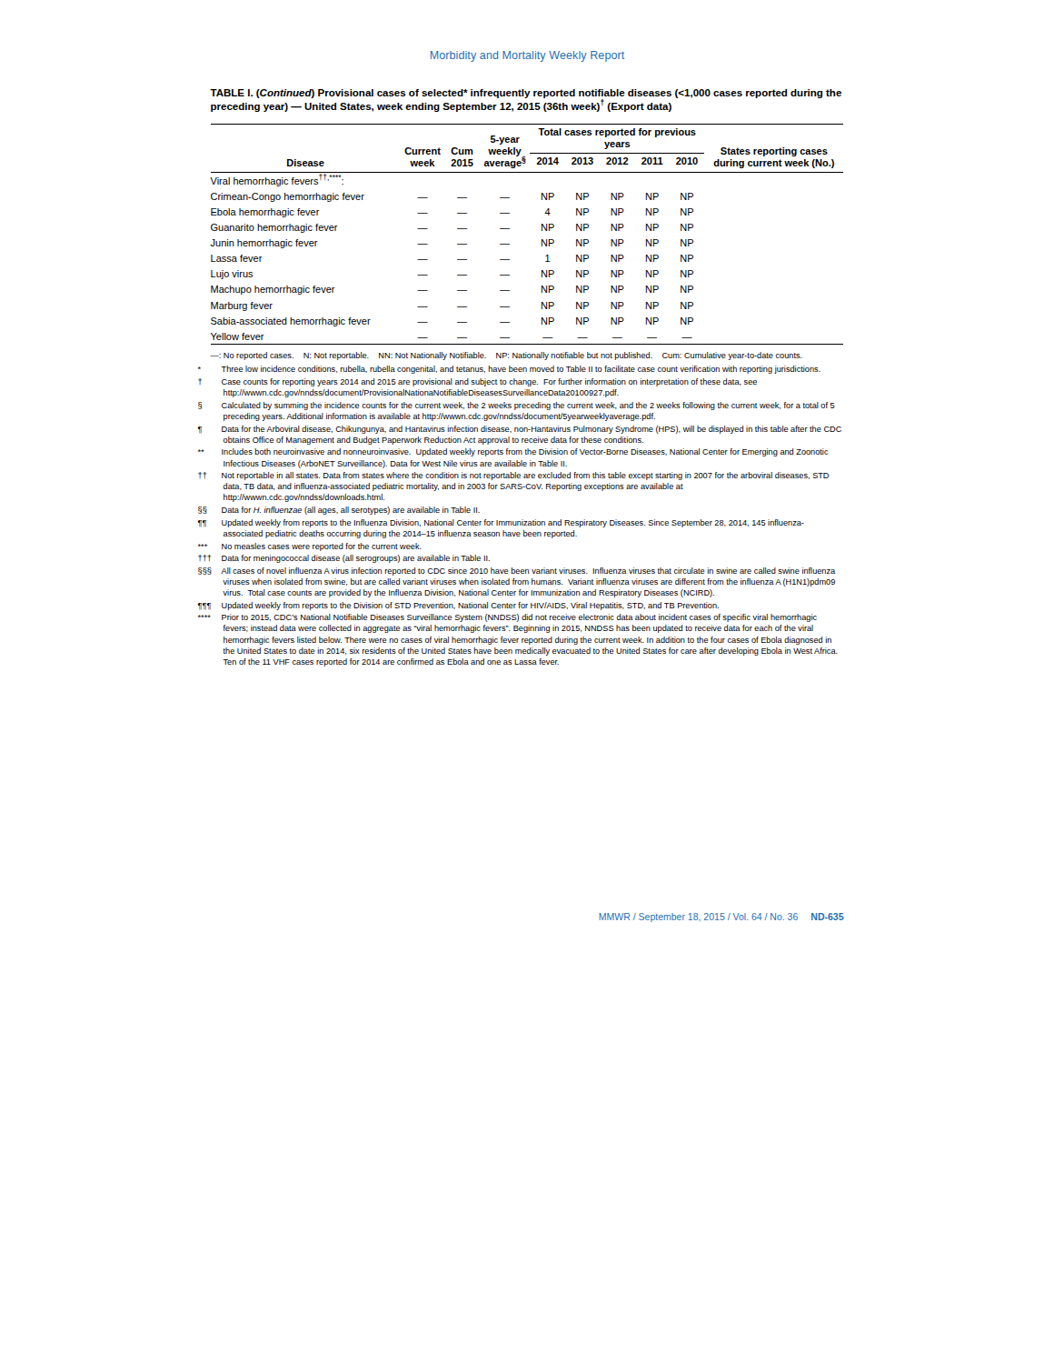Morbidity and Mortality Weekly Report
TABLE I. (Continued) Provisional cases of selected* infrequently reported notifiable diseases (<1,000 cases reported during the preceding year) — United States, week ending September 12, 2015 (36th week)† (Export data)
| Disease | Current week | Cum 2015 | 5-year weekly average § | Total cases reported for previous years | States reporting cases during current week (No.) |
| --- | --- | --- | --- | --- | --- |
| 2014 | 2013 | 2012 | 2011 | 2010 |
| Viral hemorrhagic fevers ††,**** : | | | | | | | | | |
| Crimean-Congo hemorrhagic fever | — | — | — | NP | NP | NP | NP | NP | |
| Ebola hemorrhagic fever | — | — | — | 4 | NP | NP | NP | NP | |
| Guanarito hemorrhagic fever | — | — | — | NP | NP | NP | NP | NP | |
| Junin hemorrhagic fever | — | — | — | NP | NP | NP | NP | NP | |
| Lassa fever | — | — | — | 1 | NP | NP | NP | NP | |
| Lujo virus | — | — | — | NP | NP | NP | NP | NP | |
| Machupo hemorrhagic fever | — | — | — | NP | NP | NP | NP | NP | |
| Marburg fever | — | — | — | NP | NP | NP | NP | NP | |
| Sabia-associated hemorrhagic fever | — | — | — | NP | NP | NP | NP | NP | |
| Yellow fever | — | — | — | — | — | — | — | — | |
—: No reported cases. N: Not reportable. NN: Not Nationally Notifiable. NP: Nationally notifiable but not published. Cum: Cumulative year-to-date counts.
*Three low incidence conditions, rubella, rubella congenital, and tetanus, have been moved to Table II to facilitate case count verification with reporting jurisdictions.
†Case counts for reporting years 2014 and 2015 are provisional and subject to change. For further information on interpretation of these data, see http://wwwn.cdc.gov/nndss/document/ProvisionalNationaNotifiableDiseasesSurveillanceData20100927.pdf.
§Calculated by summing the incidence counts for the current week, the 2 weeks preceding the current week, and the 2 weeks following the current week, for a total of 5 preceding years. Additional information is available at http://wwwn.cdc.gov/nndss/document/5yearweeklyaverage.pdf.
¶Data for the Arboviral disease, Chikungunya, and Hantavirus infection disease, non-Hantavirus Pulmonary Syndrome (HPS), will be displayed in this table after the CDC obtains Office of Management and Budget Paperwork Reduction Act approval to receive data for these conditions.
**Includes both neuroinvasive and nonneuroinvasive. Updated weekly reports from the Division of Vector-Borne Diseases, National Center for Emerging and Zoonotic Infectious Diseases (ArboNET Surveillance). Data for West Nile virus are available in Table II.
††Not reportable in all states. Data from states where the condition is not reportable are excluded from this table except starting in 2007 for the arboviral diseases, STD data, TB data, and influenza-associated pediatric mortality, and in 2003 for SARS-CoV. Reporting exceptions are available at http://wwwn.cdc.gov/nndss/downloads.html.
§§Data for H. influenzae (all ages, all serotypes) are available in Table II.
¶¶Updated weekly from reports to the Influenza Division, National Center for Immunization and Respiratory Diseases. Since September 28, 2014, 145 influenza-associated pediatric deaths occurring during the 2014–15 influenza season have been reported.
***No measles cases were reported for the current week.
†††Data for meningococcal disease (all serogroups) are available in Table II.
§§§All cases of novel influenza A virus infection reported to CDC since 2010 have been variant viruses. Influenza viruses that circulate in swine are called swine influenza viruses when isolated from swine, but are called variant viruses when isolated from humans. Variant influenza viruses are different from the influenza A (H1N1)pdm09 virus. Total case counts are provided by the Influenza Division, National Center for Immunization and Respiratory Diseases (NCIRD).
¶¶¶Updated weekly from reports to the Division of STD Prevention, National Center for HIV/AIDS, Viral Hepatitis, STD, and TB Prevention.
****Prior to 2015, CDC’s National Notifiable Diseases Surveillance System (NNDSS) did not receive electronic data about incident cases of specific viral hemorrhagic fevers; instead data were collected in aggregate as “viral hemorrhagic fevers”. Beginning in 2015, NNDSS has been updated to receive data for each of the viral hemorrhagic fevers listed below. There were no cases of viral hemorrhagic fever reported during the current week. In addition to the four cases of Ebola diagnosed in the United States to date in 2014, six residents of the United States have been medically evacuated to the United States for care after developing Ebola in West Africa. Ten of the 11 VHF cases reported for 2014 are confirmed as Ebola and one as Lassa fever.
MMWR / September 18, 2015 / Vol. 64 / No. 36ND-635